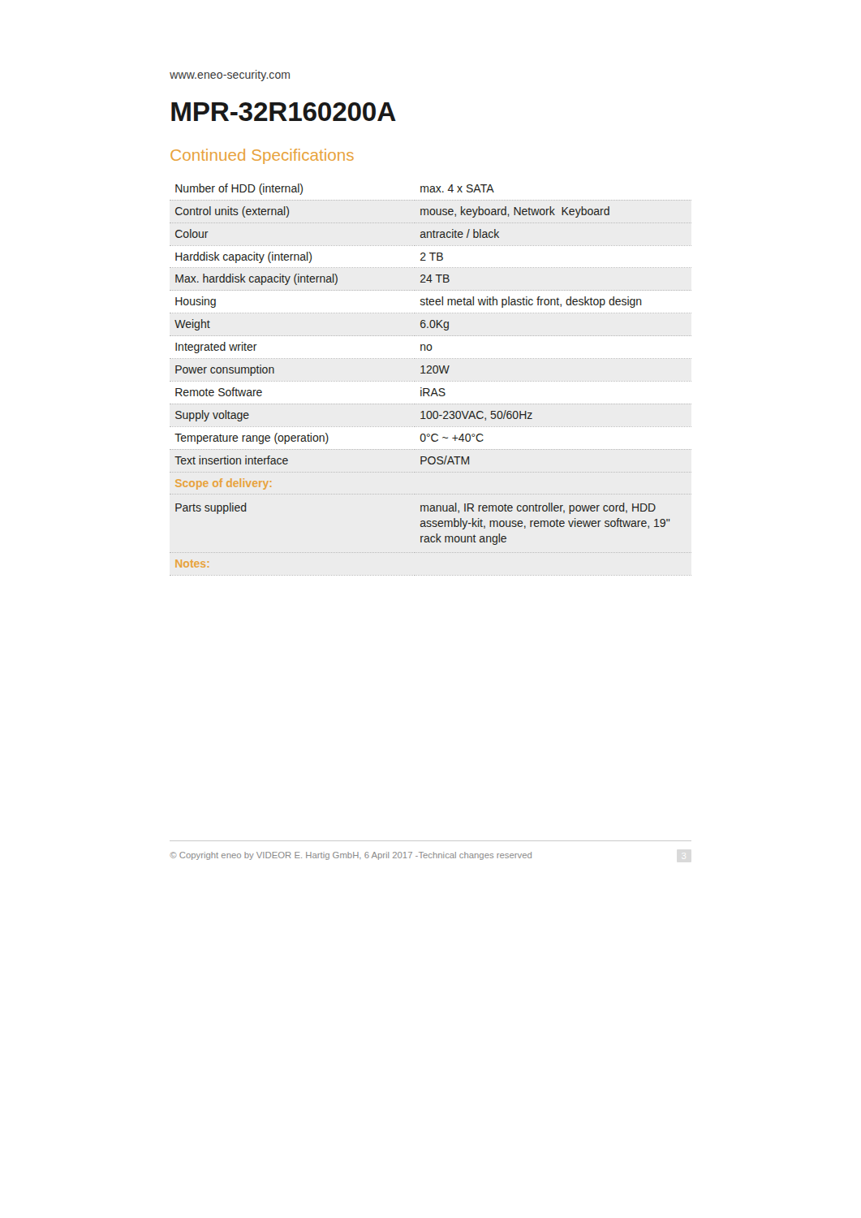www.eneo-security.com
MPR-32R160200A
Continued Specifications
| Number of HDD (internal) | max. 4 x SATA |
| Control units (external) | mouse, keyboard, Network Keyboard |
| Colour | antracite / black |
| Harddisk capacity (internal) | 2 TB |
| Max. harddisk capacity (internal) | 24 TB |
| Housing | steel metal with plastic front, desktop design |
| Weight | 6.0Kg |
| Integrated writer | no |
| Power consumption | 120W |
| Remote Software | iRAS |
| Supply voltage | 100-230VAC, 50/60Hz |
| Temperature range (operation) | 0°C ~ +40°C |
| Text insertion interface | POS/ATM |
| Scope of delivery: |
| Parts supplied | manual, IR remote controller, power cord, HDD assembly-kit, mouse, remote viewer software, 19" rack mount angle |
| Notes: |
© Copyright eneo by VIDEOR E. Hartig GmbH, 6 April 2017 -Technical changes reserved 3